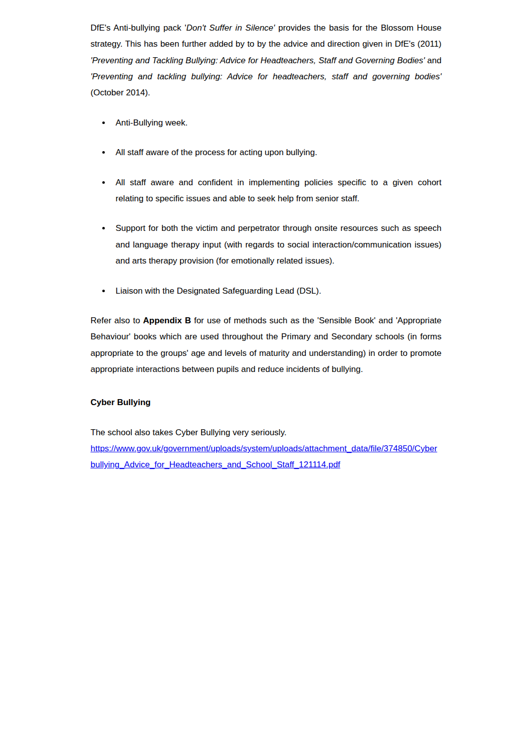DfE's Anti-bullying pack 'Don't Suffer in Silence' provides the basis for the Blossom House strategy. This has been further added by to by the advice and direction given in DfE's (2011) 'Preventing and Tackling Bullying: Advice for Headteachers, Staff and Governing Bodies' and 'Preventing and tackling bullying: Advice for headteachers, staff and governing bodies' (October 2014).
Anti-Bullying week.
All staff aware of the process for acting upon bullying.
All staff aware and confident in implementing policies specific to a given cohort relating to specific issues and able to seek help from senior staff.
Support for both the victim and perpetrator through onsite resources such as speech and language therapy input (with regards to social interaction/communication issues) and arts therapy provision (for emotionally related issues).
Liaison with the Designated Safeguarding Lead (DSL).
Refer also to Appendix B for use of methods such as the 'Sensible Book' and 'Appropriate Behaviour' books which are used throughout the Primary and Secondary schools (in forms appropriate to the groups' age and levels of maturity and understanding) in order to promote appropriate interactions between pupils and reduce incidents of bullying.
Cyber Bullying
The school also takes Cyber Bullying very seriously.
https://www.gov.uk/government/uploads/system/uploads/attachment_data/file/374850/Cyberbullying_Advice_for_Headteachers_and_School_Staff_121114.pdf